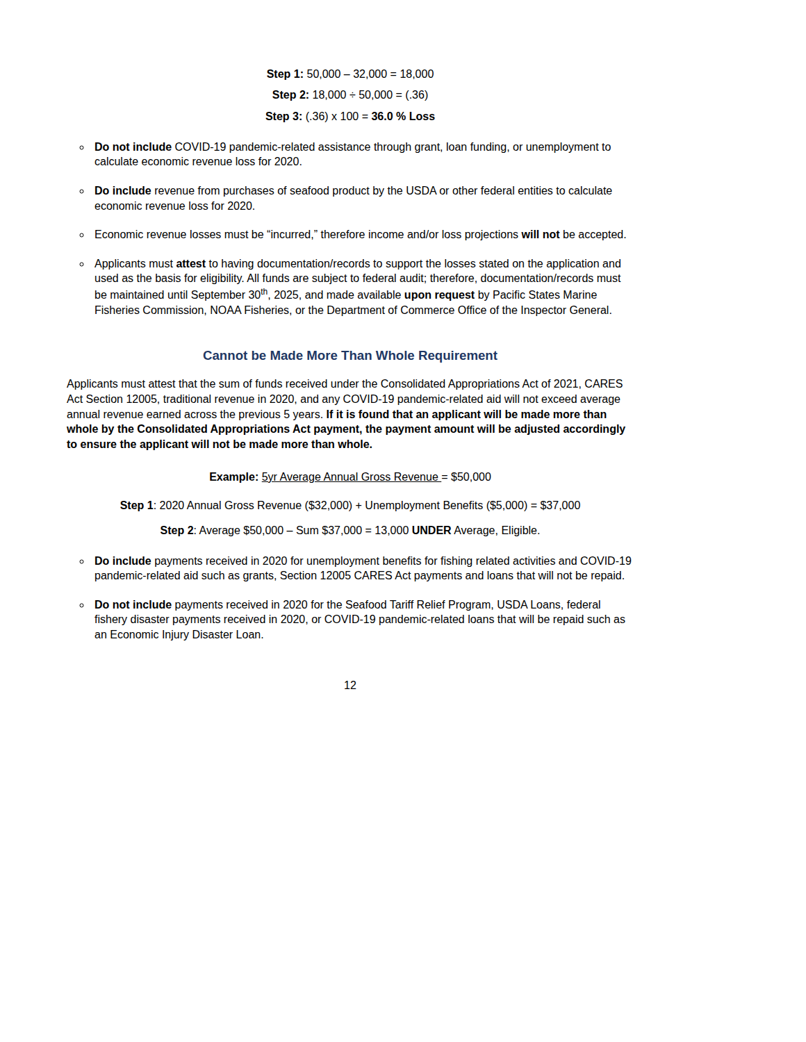Step 1: 50,000 – 32,000 = 18,000
Step 2: 18,000 ÷ 50,000 = (.36)
Step 3: (.36) x 100 = 36.0 % Loss
Do not include COVID-19 pandemic-related assistance through grant, loan funding, or unemployment to calculate economic revenue loss for 2020.
Do include revenue from purchases of seafood product by the USDA or other federal entities to calculate economic revenue loss for 2020.
Economic revenue losses must be “incurred,” therefore income and/or loss projections will not be accepted.
Applicants must attest to having documentation/records to support the losses stated on the application and used as the basis for eligibility. All funds are subject to federal audit; therefore, documentation/records must be maintained until September 30th, 2025, and made available upon request by Pacific States Marine Fisheries Commission, NOAA Fisheries, or the Department of Commerce Office of the Inspector General.
Cannot be Made More Than Whole Requirement
Applicants must attest that the sum of funds received under the Consolidated Appropriations Act of 2021, CARES Act Section 12005, traditional revenue in 2020, and any COVID-19 pandemic-related aid will not exceed average annual revenue earned across the previous 5 years. If it is found that an applicant will be made more than whole by the Consolidated Appropriations Act payment, the payment amount will be adjusted accordingly to ensure the applicant will not be made more than whole.
Example: 5yr Average Annual Gross Revenue = $50,000
Step 1: 2020 Annual Gross Revenue ($32,000) + Unemployment Benefits ($5,000) = $37,000
Step 2: Average $50,000 – Sum $37,000 = 13,000 UNDER Average, Eligible.
Do include payments received in 2020 for unemployment benefits for fishing related activities and COVID-19 pandemic-related aid such as grants, Section 12005 CARES Act payments and loans that will not be repaid.
Do not include payments received in 2020 for the Seafood Tariff Relief Program, USDA Loans, federal fishery disaster payments received in 2020, or COVID-19 pandemic-related loans that will be repaid such as an Economic Injury Disaster Loan.
12